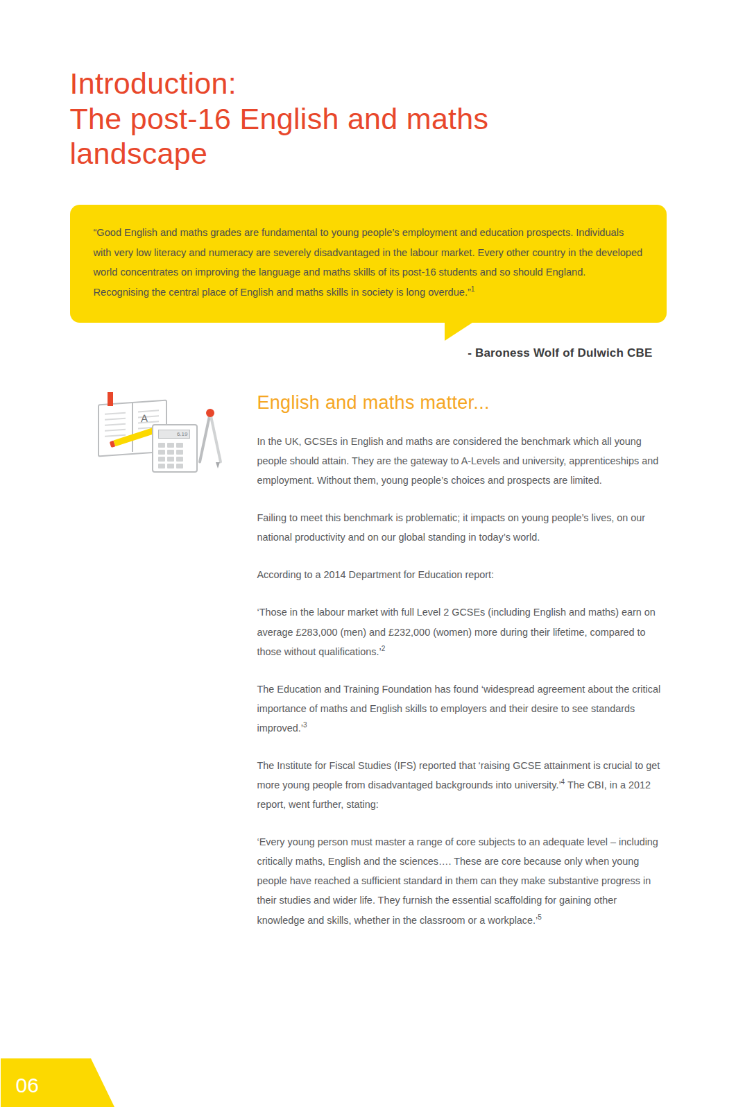Introduction:
The post-16 English and maths landscape
“Good English and maths grades are fundamental to young people’s employment and education prospects. Individuals with very low literacy and numeracy are severely disadvantaged in the labour market. Every other country in the developed world concentrates on improving the language and maths skills of its post-16 students and so should England. Recognising the central place of English and maths skills in society is long overdue.”1
- Baroness Wolf of Dulwich CBE
A
6.19
English and maths matter...
In the UK, GCSEs in English and maths are considered the benchmark which all young people should attain. They are the gateway to A-Levels and university, apprenticeships and employment. Without them, young people’s choices and prospects are limited.
Failing to meet this benchmark is problematic; it impacts on young people’s lives, on our national productivity and on our global standing in today’s world.
According to a 2014 Department for Education report:
‘Those in the labour market with full Level 2 GCSEs (including English and maths) earn on average £283,000 (men) and £232,000 (women) more during their lifetime, compared to those without qualifications.’2
The Education and Training Foundation has found ‘widespread agreement about the critical importance of maths and English skills to employers and their desire to see standards improved.’3
The Institute for Fiscal Studies (IFS) reported that ‘raising GCSE attainment is crucial to get more young people from disadvantaged backgrounds into university.’4 The CBI, in a 2012 report, went further, stating:
‘Every young person must master a range of core subjects to an adequate level – including critically maths, English and the sciences…. These are core because only when young people have reached a sufficient standard in them can they make substantive progress in their studies and wider life. They furnish the essential scaffolding for gaining other knowledge and skills, whether in the classroom or a workplace.’5
06